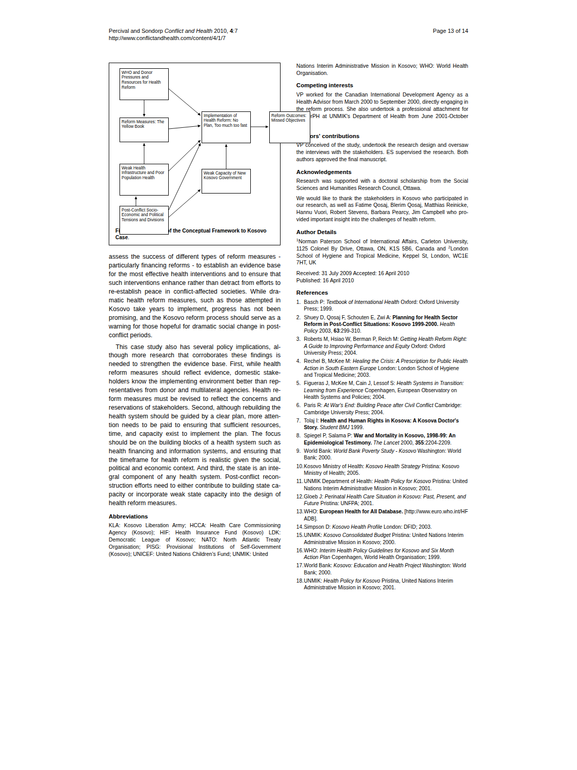Percival and Sondorp Conflict and Health 2010, 4:7
http://www.conflictandhealth.com/content/4/1/7
Page 13 of 14
WHO and Donor Pressures and Resources for Health Reform
Reform Measures: The Yellow Book
Weak Health Infrastructure and Poor Population Health
Post-Conflict Socio-Economic and Political Tensions and Divisions
Implementation of Health Reform: No Plan, Too much too fast
Weak Capacity of New Kosovo Government
Reform Outcomes: Missed Objectives
Figure 2 Application of the Conceptual Framework to Kosovo Case.
assess the success of different types of reform measures - particularly financing reforms - to establish an evidence base for the most effective health interventions and to ensure that such interventions enhance rather than detract from efforts to re-establish peace in conflict-affected societies. While dramatic health reform measures, such as those attempted in Kosovo take years to implement, progress has not been promising, and the Kosovo reform process should serve as a warning for those hopeful for dramatic social change in post-conflict periods.
This case study also has several policy implications, although more research that corroborates these findings is needed to strengthen the evidence base. First, while health reform measures should reflect evidence, domestic stakeholders know the implementing environment better than representatives from donor and multilateral agencies. Health reform measures must be revised to reflect the concerns and reservations of stakeholders. Second, although rebuilding the health system should be guided by a clear plan, more attention needs to be paid to ensuring that sufficient resources, time, and capacity exist to implement the plan. The focus should be on the building blocks of a health system such as health financing and information systems, and ensuring that the timeframe for health reform is realistic given the social, political and economic context. And third, the state is an integral component of any health system. Post-conflict reconstruction efforts need to either contribute to building state capacity or incorporate weak state capacity into the design of health reform measures.
Abbreviations
KLA: Kosovo Liberation Army; HCCA: Health Care Commissioning Agency (Kosovo); HIF: Health Insurance Fund (Kosovo) LDK: Democratic League of Kosovo; NATO: North Atlantic Treaty Organisation; PISG: Provisional Institutions of Self-Government (Kosovo); UNICEF: United Nations Children's Fund; UNMIK: United
Nations Interim Administrative Mission in Kosovo; WHO: World Health Organisation.
Competing interests
VP worked for the Canadian International Development Agency as a Health Advisor from March 2000 to September 2000, directly engaging in the reform process. She also undertook a professional attachment for her DrPH at UNMIK's Department of Health from June 2001-October 2001.
Authors' contributions
VP conceived of the study, undertook the research design and oversaw the interviews with the stakeholders. ES supervised the research. Both authors approved the final manuscript.
Acknowledgements
Research was supported with a doctoral scholarship from the Social Sciences and Humanities Research Council, Ottawa.
We would like to thank the stakeholders in Kosovo who participated in our research, as well as Fatime Qosaj, Blerim Qosaj, Matthias Reinicke, Hannu Vuori, Robert Stevens, Barbara Pearcy, Jim Campbell who provided important insight into the challenges of health reform.
Author Details
1Norman Paterson School of International Affairs, Carleton University, 1125 Colonel By Drive, Ottawa, ON, K1S 5B6, Canada and 2London School of Hygiene and Tropical Medicine, Keppel St, London, WC1E 7HT, UK
Received: 31 July 2009 Accepted: 16 April 2010
Published: 16 April 2010
References
Basch P: Textbook of International Health Oxford: Oxford University Press; 1999.
Shuey D, Qosaj F, Schouten E, Zwi A: Planning for Health Sector Reform in Post-Conflict Situations: Kosovo 1999-2000. Health Policy 2003, 63:299-310.
Roberts M, Hsiao W, Berman P, Reich M: Getting Health Reform Right: A Guide to Improving Performance and Equity Oxford: Oxford University Press; 2004.
Rechel B, McKee M: Healing the Crisis: A Prescription for Public Health Action in South Eastern Europe London: London School of Hygiene and Tropical Medicine; 2003.
Figueras J, McKee M, Cain J, Lessof S: Health Systems in Transition: Learning from Experience Copenhagen, European Observatory on Health Systems and Policies; 2004.
Paris R: At War's End: Building Peace after Civil Conflict Cambridge: Cambridge University Press; 2004.
Tolaj I: Health and Human Rights in Kosova: A Kosova Doctor's Story. Student BMJ 1999.
Spiegel P, Salama P: War and Mortality in Kosovo, 1998-99: An Epidemiological Testimony. The Lancet 2000, 355:2204-2209.
World Bank: World Bank Poverty Study - Kosovo Washington: World Bank; 2000.
Kosovo Ministry of Health: Kosovo Health Strategy Pristina: Kosovo Ministry of Health; 2005.
UNMIK Department of Health: Health Policy for Kosovo Pristina: United Nations Interim Administrative Mission in Kosovo; 2001.
Gloeb J: Perinatal Health Care Situation in Kosovo: Past, Present, and Future Pristina: UNFPA; 2001.
WHO: European Health for All Database. [http://www.euro.who.int/HFADB].
Simpson D: Kosovo Health Profile London: DFID; 2003.
UNMIK: Kosovo Consolidated Budget Pristina: United Nations Interim Administrative Mission in Kosovo; 2000.
WHO: Interim Health Policy Guidelines for Kosovo and Six Month Action Plan Copenhagen, World Health Organisation; 1999.
World Bank: Kosovo: Education and Health Project Washington: World Bank; 2000.
UNMIK: Health Policy for Kosovo Pristina, United Nations Interim Administrative Mission in Kosovo; 2001.